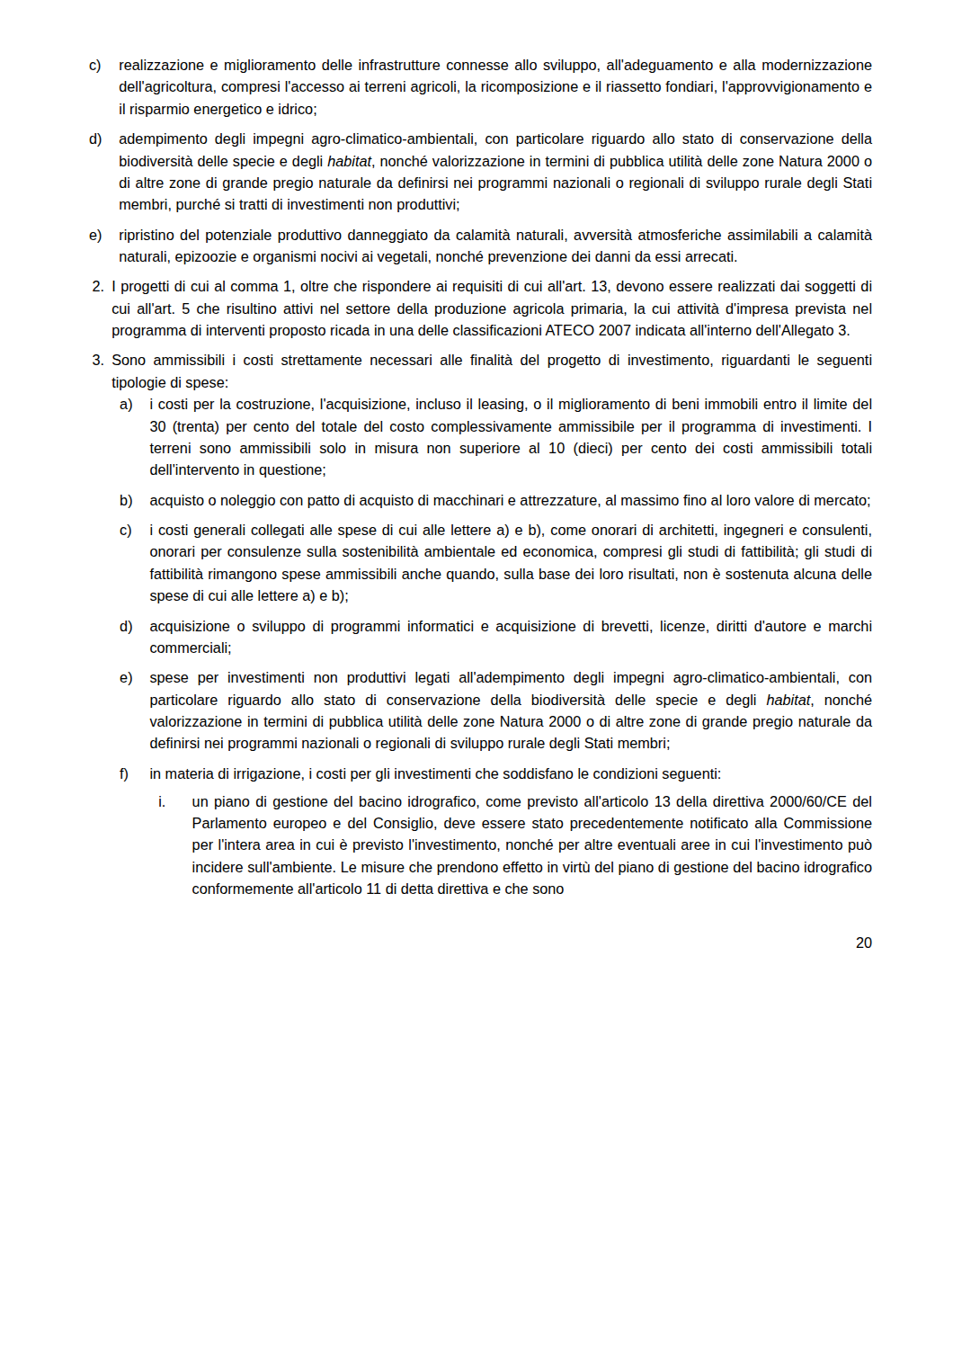c) realizzazione e miglioramento delle infrastrutture connesse allo sviluppo, all'adeguamento e alla modernizzazione dell'agricoltura, compresi l'accesso ai terreni agricoli, la ricomposizione e il riassetto fondiari, l'approvvigionamento e il risparmio energetico e idrico;
d) adempimento degli impegni agro-climatico-ambientali, con particolare riguardo allo stato di conservazione della biodiversità delle specie e degli habitat, nonché valorizzazione in termini di pubblica utilità delle zone Natura 2000 o di altre zone di grande pregio naturale da definirsi nei programmi nazionali o regionali di sviluppo rurale degli Stati membri, purché si tratti di investimenti non produttivi;
e) ripristino del potenziale produttivo danneggiato da calamità naturali, avversità atmosferiche assimilabili a calamità naturali, epizoozie e organismi nocivi ai vegetali, nonché prevenzione dei danni da essi arrecati.
2. I progetti di cui al comma 1, oltre che rispondere ai requisiti di cui all'art. 13, devono essere realizzati dai soggetti di cui all'art. 5 che risultino attivi nel settore della produzione agricola primaria, la cui attività d'impresa prevista nel programma di interventi proposto ricada in una delle classificazioni ATECO 2007 indicata all'interno dell'Allegato 3.
3. Sono ammissibili i costi strettamente necessari alle finalità del progetto di investimento, riguardanti le seguenti tipologie di spese:
a) i costi per la costruzione, l'acquisizione, incluso il leasing, o il miglioramento di beni immobili entro il limite del 30 (trenta) per cento del totale del costo complessivamente ammissibile per il programma di investimenti. I terreni sono ammissibili solo in misura non superiore al 10 (dieci) per cento dei costi ammissibili totali dell'intervento in questione;
b) acquisto o noleggio con patto di acquisto di macchinari e attrezzature, al massimo fino al loro valore di mercato;
c) i costi generali collegati alle spese di cui alle lettere a) e b), come onorari di architetti, ingegneri e consulenti, onorari per consulenze sulla sostenibilità ambientale ed economica, compresi gli studi di fattibilità; gli studi di fattibilità rimangono spese ammissibili anche quando, sulla base dei loro risultati, non è sostenuta alcuna delle spese di cui alle lettere a) e b);
d) acquisizione o sviluppo di programmi informatici e acquisizione di brevetti, licenze, diritti d'autore e marchi commerciali;
e) spese per investimenti non produttivi legati all'adempimento degli impegni agro-climatico-ambientali, con particolare riguardo allo stato di conservazione della biodiversità delle specie e degli habitat, nonché valorizzazione in termini di pubblica utilità delle zone Natura 2000 o di altre zone di grande pregio naturale da definirsi nei programmi nazionali o regionali di sviluppo rurale degli Stati membri;
f) in materia di irrigazione, i costi per gli investimenti che soddisfano le condizioni seguenti:
i. un piano di gestione del bacino idrografico, come previsto all'articolo 13 della direttiva 2000/60/CE del Parlamento europeo e del Consiglio, deve essere stato precedentemente notificato alla Commissione per l'intera area in cui è previsto l'investimento, nonché per altre eventuali aree in cui l'investimento può incidere sull'ambiente. Le misure che prendono effetto in virtù del piano di gestione del bacino idrografico conformemente all'articolo 11 di detta direttiva e che sono
20